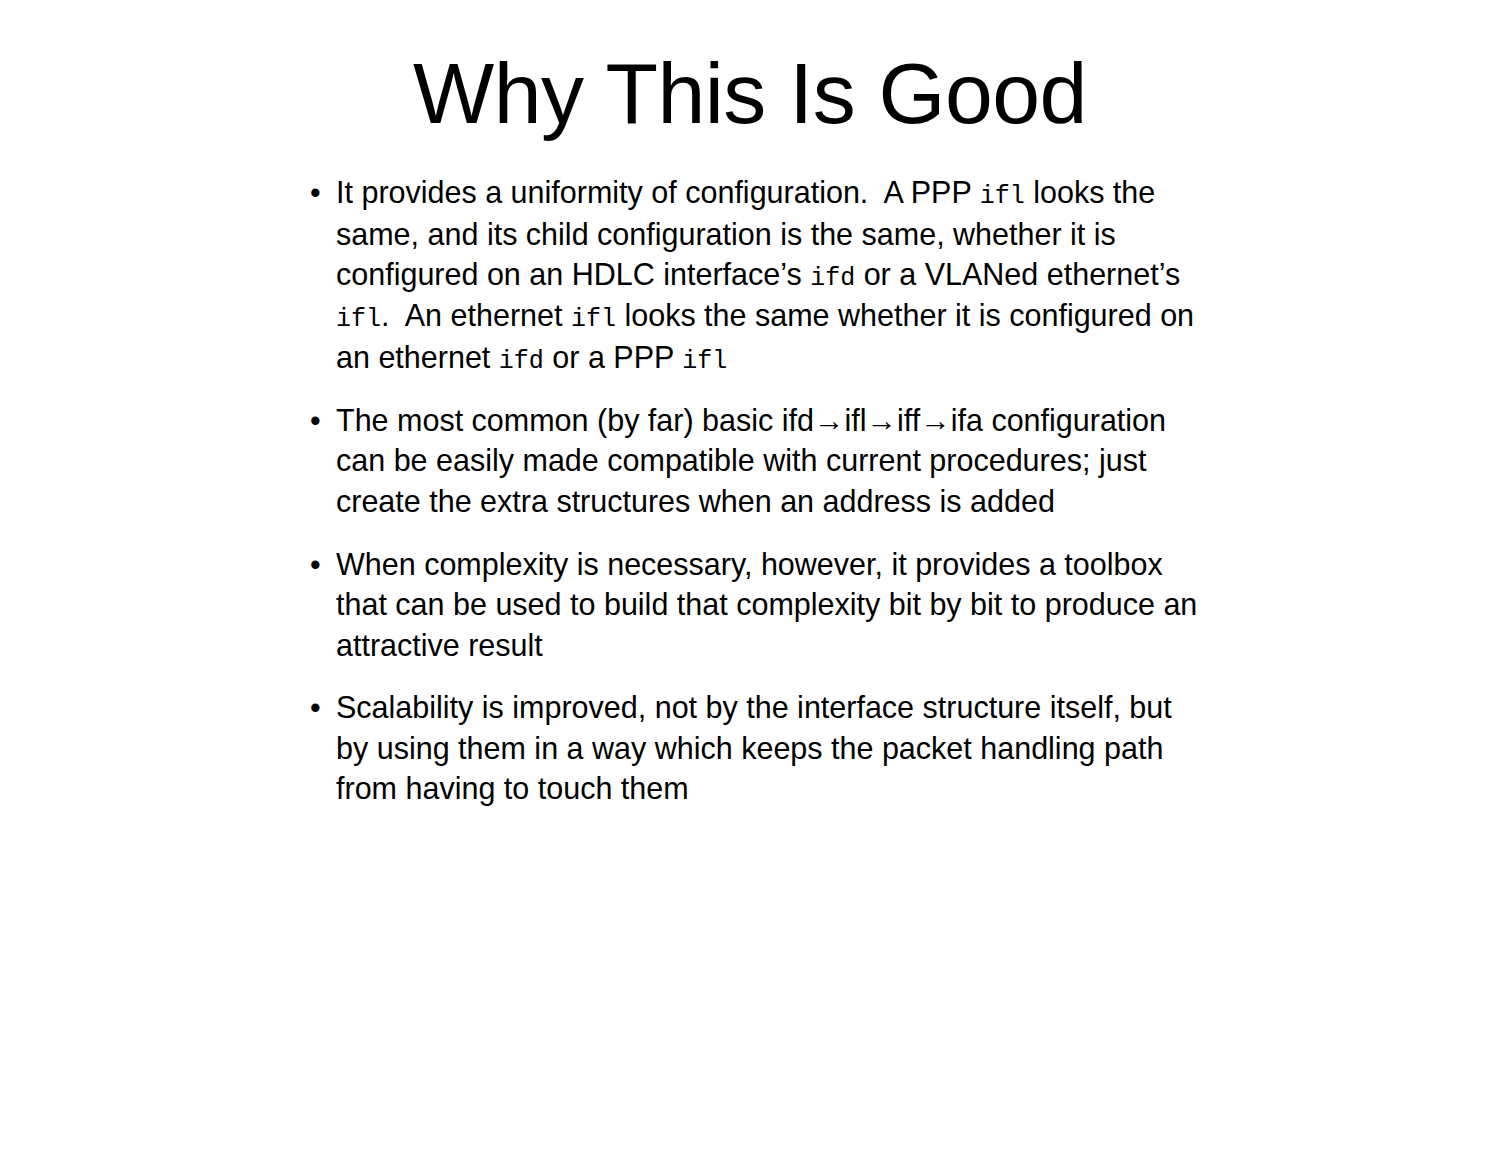Why This Is Good
It provides a uniformity of configuration. A PPP ifl looks the same, and its child configuration is the same, whether it is configured on an HDLC interface’s ifd or a VLANed ethernet’s ifl. An ethernet ifl looks the same whether it is configured on an ethernet ifd or a PPP ifl
The most common (by far) basic ifd→ifl→iff→ifa configuration can be easily made compatible with current procedures; just create the extra structures when an address is added
When complexity is necessary, however, it provides a toolbox that can be used to build that complexity bit by bit to produce an attractive result
Scalability is improved, not by the interface structure itself, but by using them in a way which keeps the packet handling path from having to touch them